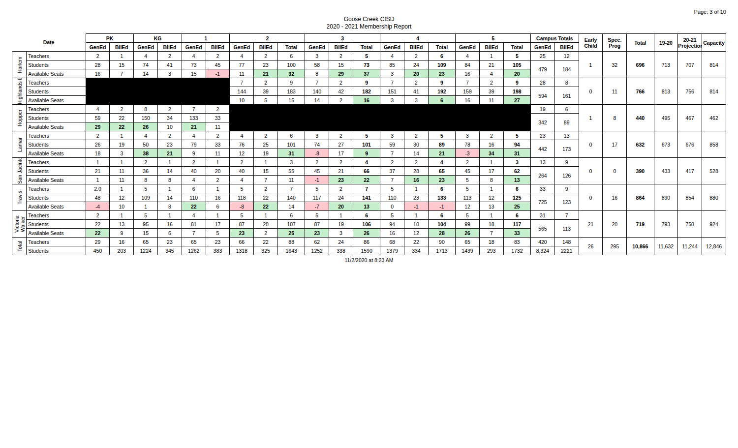Page: 3 of 10
Goose Creek CISD
2020 - 2021 Membership Report
| Date | PK | KG | 1 | 2 | 3 | 4 | 5 | Campus Totals | Early Child | Spec. Prog | Total | 19-20 | 20-21 Projection | Capacity |
| --- | --- | --- | --- | --- | --- | --- | --- | --- | --- | --- | --- | --- | --- | --- |
| GenEd | BilEd | GenEd | BilEd | GenEd | BilEd | GenEd | BilEd | Total | GenEd | BilEd | Total | GenEd | BilEd | Total | GenEd | BilEd | Total | GenEd | BilEd |
| Harlem | Teachers | 2 | 1 | 4 | 2 | 4 | 2 | 4 | 2 | 6 | 3 | 2 | 5 | 4 | 2 | 6 | 4 | 1 | 5 | 25 | 12 | 1 | 32 | 696 | 713 | 707 | 814 |
| Students | 28 | 15 | 74 | 41 | 73 | 45 | 77 | 23 | 100 | 58 | 15 | 73 | 85 | 24 | 109 | 84 | 21 | 105 | 479 | 184 |
| Available Seats | 16 | 7 | 14 | 3 | 15 | -1 | 11 | 21 | 32 | 8 | 29 | 37 | 3 | 20 | 23 | 16 | 4 | 20 |
| Highlands El | Teachers | | | | | | | 7 | 2 | 9 | 7 | 2 | 9 | 7 | 2 | 9 | 7 | 2 | 9 | 28 | 8 | 0 | 11 | 766 | 813 | 756 | 814 |
| Students | | | | | | | 144 | 39 | 183 | 140 | 42 | 182 | 151 | 41 | 192 | 159 | 39 | 198 | 594 | 161 |
| Available Seats | | | | | | | 10 | 5 | 15 | 14 | 2 | 16 | 3 | 3 | 6 | 16 | 11 | 27 |
| Hopper | Teachers | 4 | 2 | 8 | 2 | 7 | 2 | | 19 | 6 | 1 | 8 | 440 | 495 | 467 | 462 |
| Students | 59 | 22 | 150 | 34 | 133 | 33 | | 342 | 89 |
| Available Seats | 29 | 22 | 26 | 10 | 21 | 11 |
| Lamar | Teachers | 2 | 1 | 4 | 2 | 4 | 2 | 4 | 2 | 6 | 3 | 2 | 5 | 3 | 2 | 5 | 3 | 2 | 5 | 23 | 13 | 0 | 17 | 632 | 673 | 676 | 858 |
| Students | 26 | 19 | 50 | 23 | 79 | 33 | 76 | 25 | 101 | 74 | 27 | 101 | 59 | 30 | 89 | 78 | 16 | 94 | 442 | 173 |
| Available Seats | 18 | 3 | 38 | 21 | 9 | 11 | 12 | 19 | 31 | -8 | 17 | 9 | 7 | 14 | 21 | -3 | 34 | 31 |
| San Jacinto | Teachers | 1 | 1 | 2 | 1 | 2 | 1 | 2 | 1 | 3 | 2 | 2 | 4 | 2 | 2 | 4 | 2 | 1 | 3 | 13 | 9 | 0 | 0 | 390 | 433 | 417 | 528 |
| Students | 21 | 11 | 36 | 14 | 40 | 20 | 40 | 15 | 55 | 45 | 21 | 66 | 37 | 28 | 65 | 45 | 17 | 62 | 264 | 126 |
| Available Seats | 1 | 11 | 8 | 8 | 4 | 2 | 4 | 7 | 11 | -1 | 23 | 22 | 7 | 16 | 23 | 5 | 8 | 13 |
| Travis | Teachers | 2.0 | 1 | 5 | 1 | 6 | 1 | 5 | 2 | 7 | 5 | 2 | 7 | 5 | 1 | 6 | 5 | 1 | 6 | 33 | 9 | 0 | 16 | 864 | 890 | 854 | 880 |
| Students | 48 | 12 | 109 | 14 | 110 | 16 | 118 | 22 | 140 | 117 | 24 | 141 | 110 | 23 | 133 | 113 | 12 | 125 | 725 | 123 |
| Available Seats | -4 | 10 | 1 | 8 | 22 | 6 | -8 | 22 | 14 | -7 | 20 | 13 | 0 | -1 | -1 | 12 | 13 | 25 |
| Victoria Walker | Teachers | 2 | 1 | 5 | 1 | 4 | 1 | 5 | 1 | 6 | 5 | 1 | 6 | 5 | 1 | 6 | 5 | 1 | 6 | 31 | 7 | 21 | 20 | 719 | 793 | 750 | 924 |
| Students | 22 | 13 | 95 | 16 | 81 | 17 | 87 | 20 | 107 | 87 | 19 | 106 | 94 | 10 | 104 | 99 | 18 | 117 | 565 | 113 |
| Available Seats | 22 | 9 | 15 | 6 | 7 | 5 | 23 | 2 | 25 | 23 | 3 | 26 | 16 | 12 | 28 | 26 | 7 | 33 |
| Total | Teachers | 29 | 16 | 65 | 23 | 65 | 23 | 66 | 22 | 88 | 62 | 24 | 86 | 68 | 22 | 90 | 65 | 18 | 83 | 420 | 148 | 26 | 295 | 10,866 | 11,632 | 11,244 | 12,846 |
| Students | 450 | 203 | 1224 | 345 | 1262 | 383 | 1318 | 325 | 1643 | 1252 | 338 | 1590 | 1379 | 334 | 1713 | 1439 | 293 | 1732 | 8,324 | 2221 |
11/2/2020 at 8:23 AM